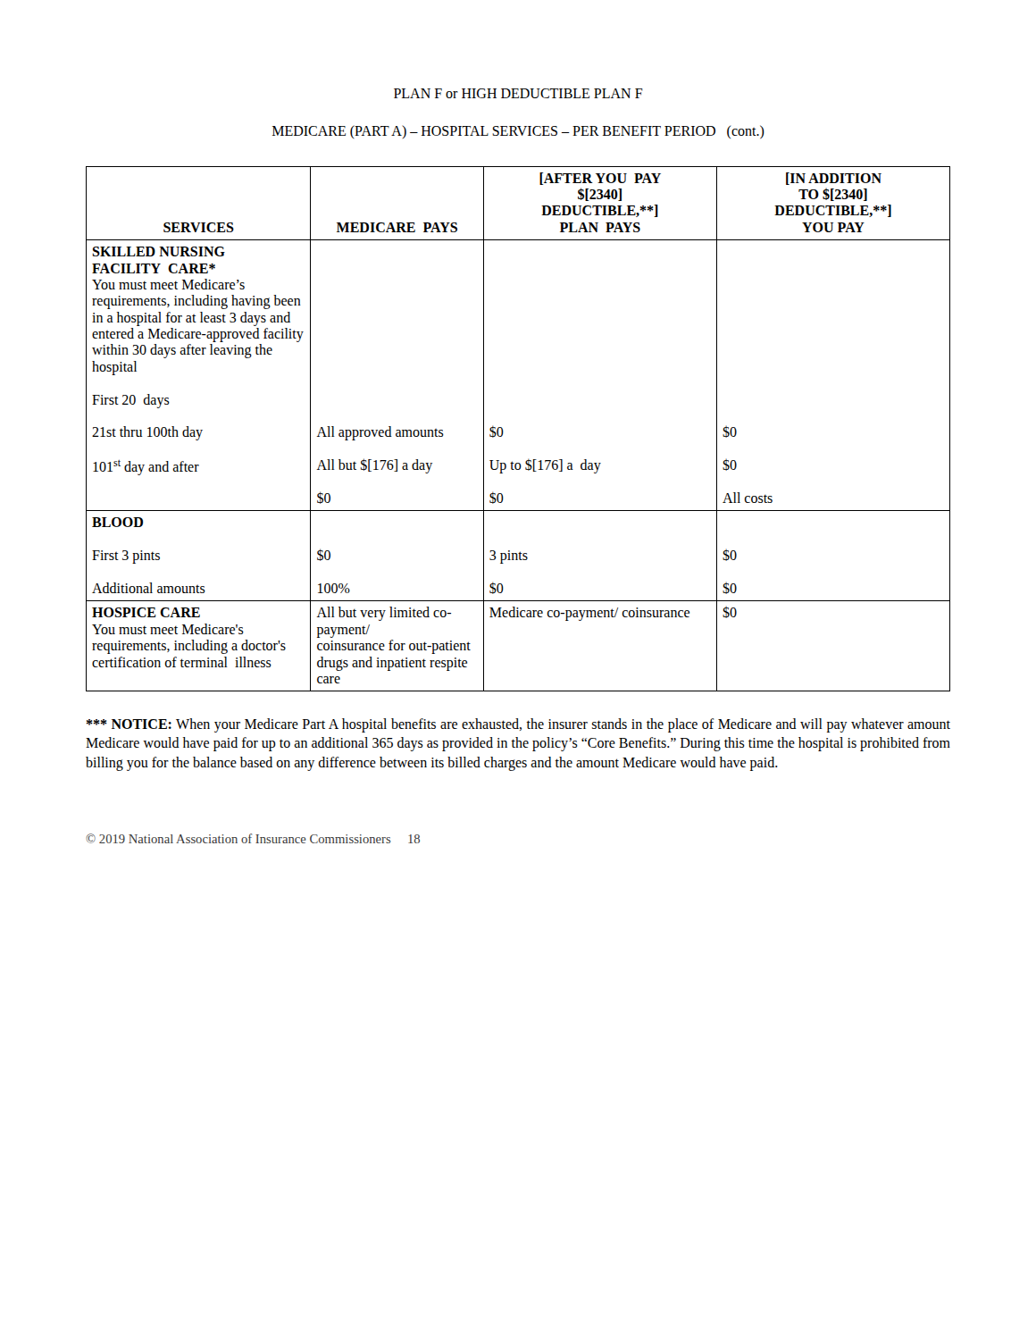PLAN F or HIGH DEDUCTIBLE PLAN F
MEDICARE (PART A) – HOSPITAL SERVICES – PER BENEFIT PERIOD (cont.)
| SERVICES | MEDICARE PAYS | [AFTER YOU PAY $[2340] DEDUCTIBLE,**] PLAN PAYS | [IN ADDITION TO $[2340] DEDUCTIBLE,**] YOU PAY |
| --- | --- | --- | --- |
| SKILLED NURSING FACILITY CARE* You must meet Medicare’s requirements, including having been in a hospital for at least 3 days and entered a Medicare-approved facility within 30 days after leaving the hospital First 20 days 21st thru 100th day 101 st day and after | All approved amounts All but $[176] a day $0 | $0 Up to $[176] a day $0 | $0 $0 All costs |
| BLOOD First 3 pints Additional amounts | $0 100% | 3 pints $0 | $0 $0 |
| HOSPICE CARE You must meet Medicare's requirements, including a doctor's certification of terminal illness | All but very limited co-payment/ coinsurance for out-patient drugs and inpatient respite care | Medicare co-payment/ coinsurance | $0 |
*** NOTICE: When your Medicare Part A hospital benefits are exhausted, the insurer stands in the place of Medicare and will pay whatever amount Medicare would have paid for up to an additional 365 days as provided in the policy’s “Core Benefits.” During this time the hospital is prohibited from billing you for the balance based on any difference between its billed charges and the amount Medicare would have paid.
© 2019 National Association of Insurance Commissioners 18